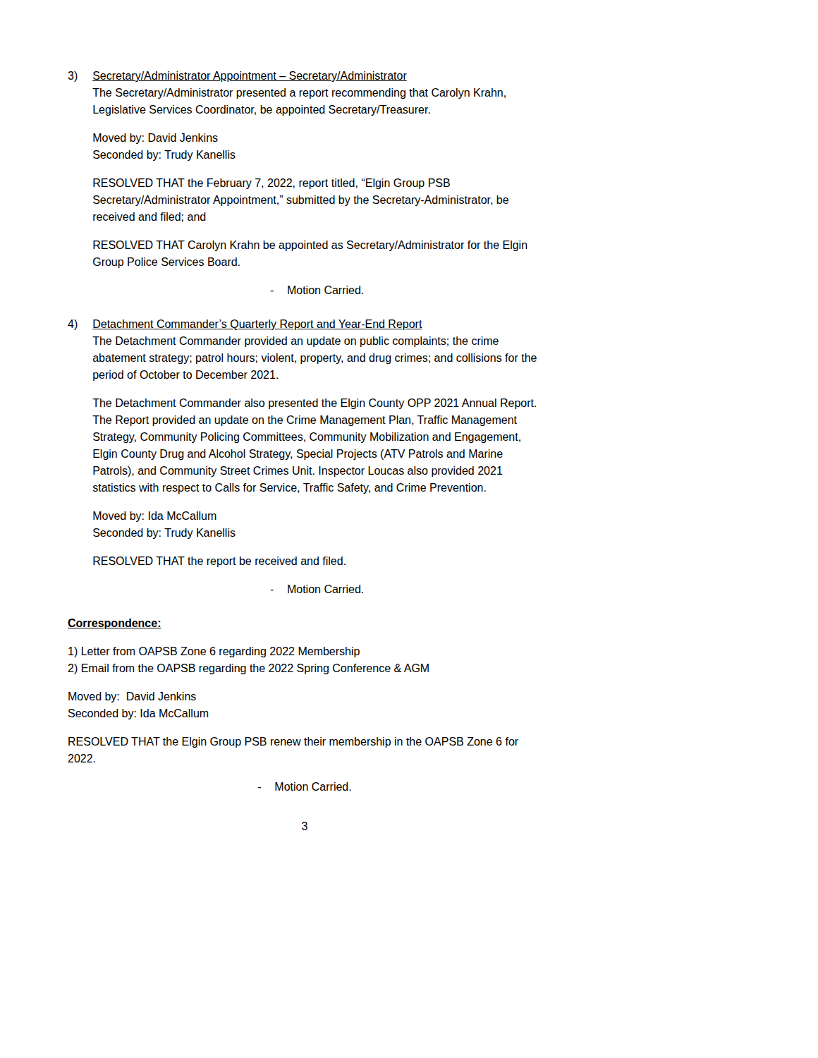3) Secretary/Administrator Appointment – Secretary/Administrator
The Secretary/Administrator presented a report recommending that Carolyn Krahn, Legislative Services Coordinator, be appointed Secretary/Treasurer.
Moved by: David Jenkins
Seconded by: Trudy Kanellis
RESOLVED THAT the February 7, 2022, report titled, “Elgin Group PSB Secretary/Administrator Appointment,” submitted by the Secretary-Administrator, be received and filed; and
RESOLVED THAT Carolyn Krahn be appointed as Secretary/Administrator for the Elgin Group Police Services Board.
-Motion Carried.
4) Detachment Commander’s Quarterly Report and Year-End Report
The Detachment Commander provided an update on public complaints; the crime abatement strategy; patrol hours; violent, property, and drug crimes; and collisions for the period of October to December 2021.
The Detachment Commander also presented the Elgin County OPP 2021 Annual Report. The Report provided an update on the Crime Management Plan, Traffic Management Strategy, Community Policing Committees, Community Mobilization and Engagement, Elgin County Drug and Alcohol Strategy, Special Projects (ATV Patrols and Marine Patrols), and Community Street Crimes Unit. Inspector Loucas also provided 2021 statistics with respect to Calls for Service, Traffic Safety, and Crime Prevention.
Moved by: Ida McCallum
Seconded by: Trudy Kanellis
RESOLVED THAT the report be received and filed.
-Motion Carried.
Correspondence:
1) Letter from OAPSB Zone 6 regarding 2022 Membership
2) Email from the OAPSB regarding the 2022 Spring Conference & AGM
Moved by: David Jenkins
Seconded by: Ida McCallum
RESOLVED THAT the Elgin Group PSB renew their membership in the OAPSB Zone 6 for 2022.
-Motion Carried.
3